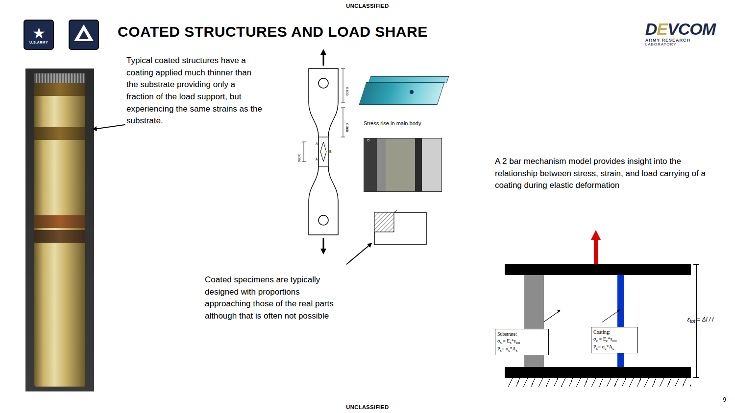UNCLASSIFIED
★
U.S.ARMY
COATED STRUCTURES AND LOAD SHARE
DEVCOM
ARMY RESEARCH
LABORATORY
Typical coated structures have a coating applied much thinner than the substrate providing only a fraction of the load support, but experiencing the same strains as the substrate.
0.630 0.300 0.050 A A B
Stress rise in main body
0.5cm
Coated specimens are typically designed with proportions approaching those of the real parts although that is often not possible
A 2 bar mechanism model provides insight into the relationship between stress, strain, and load carrying of a coating during elastic deformation
εtot = Δl / l
Substrate:
σs = Es*εtot
Ps= σs*As
Coating:
σc = Ec*εtot
Pc= σc*Ac
UNCLASSIFIED
9